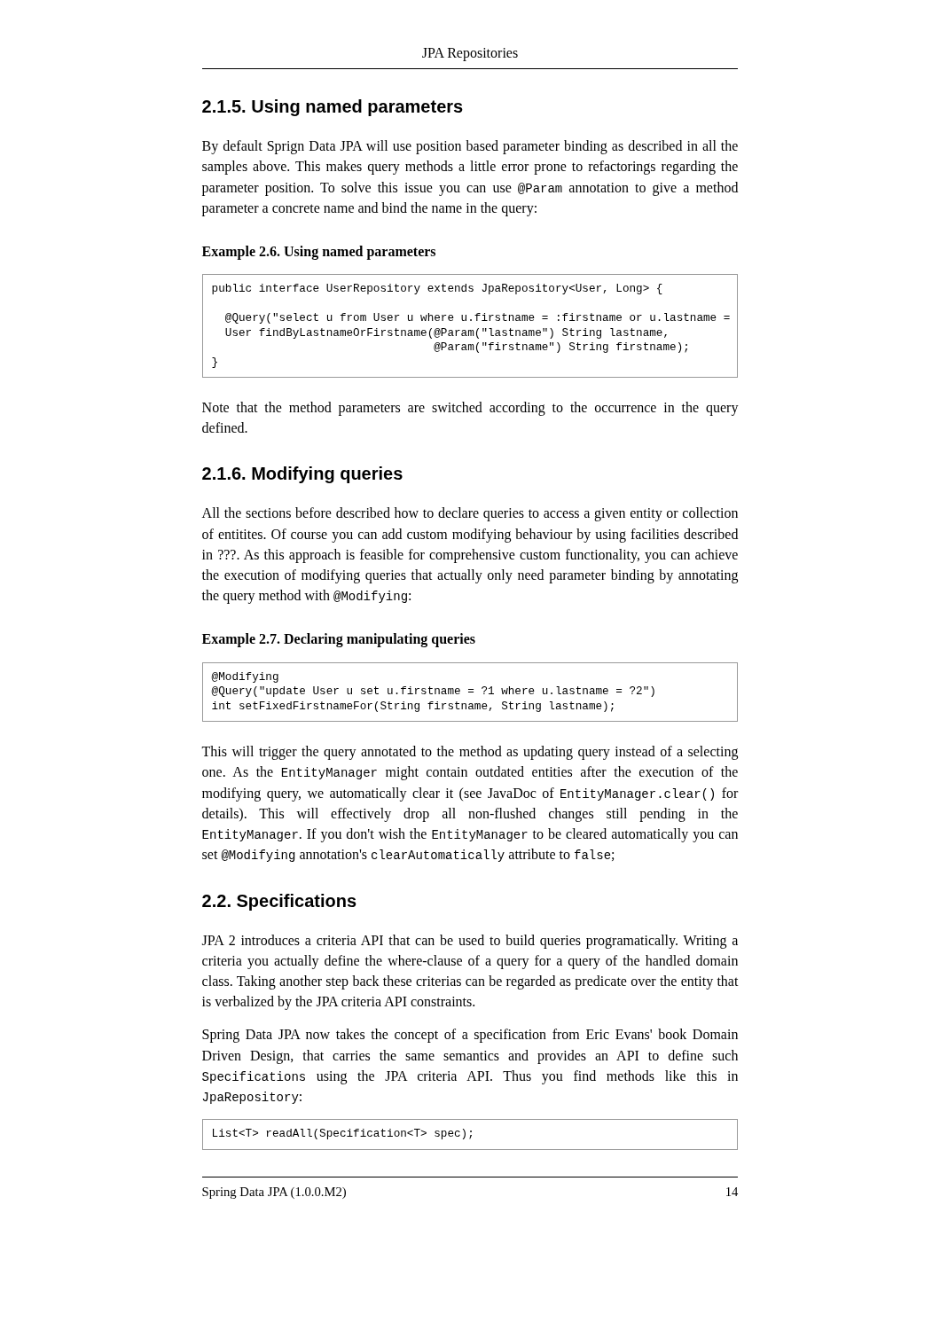JPA Repositories
2.1.5. Using named parameters
By default Sprign Data JPA will use position based parameter binding as described in all the samples above. This makes query methods a little error prone to refactorings regarding the parameter position. To solve this issue you can use @Param annotation to give a method parameter a concrete name and bind the name in the query:
Example 2.6. Using named parameters
public interface UserRepository extends JpaRepository<User, Long> {

  @Query("select u from User u where u.firstname = :firstname or u.lastname = :lastname")
  User findByLastnameOrFirstname(@Param("lastname") String lastname,
                                 @Param("firstname") String firstname);
}
Note that the method parameters are switched according to the occurrence in the query defined.
2.1.6. Modifying queries
All the sections before described how to declare queries to access a given entity or collection of entitites. Of course you can add custom modifying behaviour by using facilities described in ???. As this approach is feasible for comprehensive custom functionality, you can achieve the execution of modifying queries that actually only need parameter binding by annotating the query method with @Modifying:
Example 2.7. Declaring manipulating queries
@Modifying
@Query("update User u set u.firstname = ?1 where u.lastname = ?2")
int setFixedFirstnameFor(String firstname, String lastname);
This will trigger the query annotated to the method as updating query instead of a selecting one. As the EntityManager might contain outdated entities after the execution of the modifying query, we automatically clear it (see JavaDoc of EntityManager.clear() for details). This will effectively drop all non-flushed changes still pending in the EntityManager. If you don't wish the EntityManager to be cleared automatically you can set @Modifying annotation's clearAutomatically attribute to false;
2.2. Specifications
JPA 2 introduces a criteria API that can be used to build queries programatically. Writing a criteria you actually define the where-clause of a query for a query of the handled domain class. Taking another step back these criterias can be regarded as predicate over the entity that is verbalized by the JPA criteria API constraints.
Spring Data JPA now takes the concept of a specification from Eric Evans' book Domain Driven Design, that carries the same semantics and provides an API to define such Specifications using the JPA criteria API. Thus you find methods like this in JpaRepository:
List<T> readAll(Specification<T> spec);
Spring Data JPA (1.0.0.M2)
14